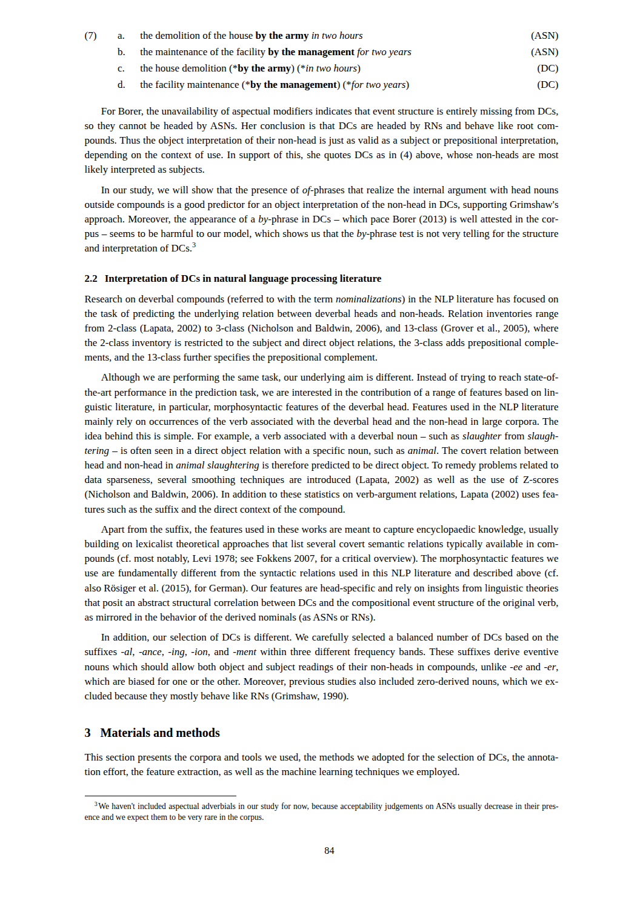| (7) | a. | the demolition of the house by the army in two hours | (ASN) |
| | b. | the maintenance of the facility by the management for two years | (ASN) |
| | c. | the house demolition (* by the army ) (* in two hours ) | (DC) |
| | d. | the facility maintenance (* by the management ) (* for two years ) | (DC) |
For Borer, the unavailability of aspectual modifiers indicates that event structure is entirely missing from DCs, so they cannot be headed by ASNs. Her conclusion is that DCs are headed by RNs and behave like root compounds. Thus the object interpretation of their non-head is just as valid as a subject or prepositional interpretation, depending on the context of use. In support of this, she quotes DCs as in (4) above, whose non-heads are most likely interpreted as subjects.
In our study, we will show that the presence of of-phrases that realize the internal argument with head nouns outside compounds is a good predictor for an object interpretation of the non-head in DCs, supporting Grimshaw's approach. Moreover, the appearance of a by-phrase in DCs – which pace Borer (2013) is well attested in the corpus – seems to be harmful to our model, which shows us that the by-phrase test is not very telling for the structure and interpretation of DCs.3
2.2 Interpretation of DCs in natural language processing literature
Research on deverbal compounds (referred to with the term nominalizations) in the NLP literature has focused on the task of predicting the underlying relation between deverbal heads and non-heads. Relation inventories range from 2-class (Lapata, 2002) to 3-class (Nicholson and Baldwin, 2006), and 13-class (Grover et al., 2005), where the 2-class inventory is restricted to the subject and direct object relations, the 3-class adds prepositional complements, and the 13-class further specifies the prepositional complement.
Although we are performing the same task, our underlying aim is different. Instead of trying to reach state-of-the-art performance in the prediction task, we are interested in the contribution of a range of features based on linguistic literature, in particular, morphosyntactic features of the deverbal head. Features used in the NLP literature mainly rely on occurrences of the verb associated with the deverbal head and the non-head in large corpora. The idea behind this is simple. For example, a verb associated with a deverbal noun – such as slaughter from slaughtering – is often seen in a direct object relation with a specific noun, such as animal. The covert relation between head and non-head in animal slaughtering is therefore predicted to be direct object. To remedy problems related to data sparseness, several smoothing techniques are introduced (Lapata, 2002) as well as the use of Z-scores (Nicholson and Baldwin, 2006). In addition to these statistics on verb-argument relations, Lapata (2002) uses features such as the suffix and the direct context of the compound.
Apart from the suffix, the features used in these works are meant to capture encyclopaedic knowledge, usually building on lexicalist theoretical approaches that list several covert semantic relations typically available in compounds (cf. most notably, Levi 1978; see Fokkens 2007, for a critical overview). The morphosyntactic features we use are fundamentally different from the syntactic relations used in this NLP literature and described above (cf. also Rösiger et al. (2015), for German). Our features are head-specific and rely on insights from linguistic theories that posit an abstract structural correlation between DCs and the compositional event structure of the original verb, as mirrored in the behavior of the derived nominals (as ASNs or RNs).
In addition, our selection of DCs is different. We carefully selected a balanced number of DCs based on the suffixes -al, -ance, -ing, -ion, and -ment within three different frequency bands. These suffixes derive eventive nouns which should allow both object and subject readings of their non-heads in compounds, unlike -ee and -er, which are biased for one or the other. Moreover, previous studies also included zero-derived nouns, which we excluded because they mostly behave like RNs (Grimshaw, 1990).
3 Materials and methods
This section presents the corpora and tools we used, the methods we adopted for the selection of DCs, the annotation effort, the feature extraction, as well as the machine learning techniques we employed.
3We haven't included aspectual adverbials in our study for now, because acceptability judgements on ASNs usually decrease in their presence and we expect them to be very rare in the corpus.
84